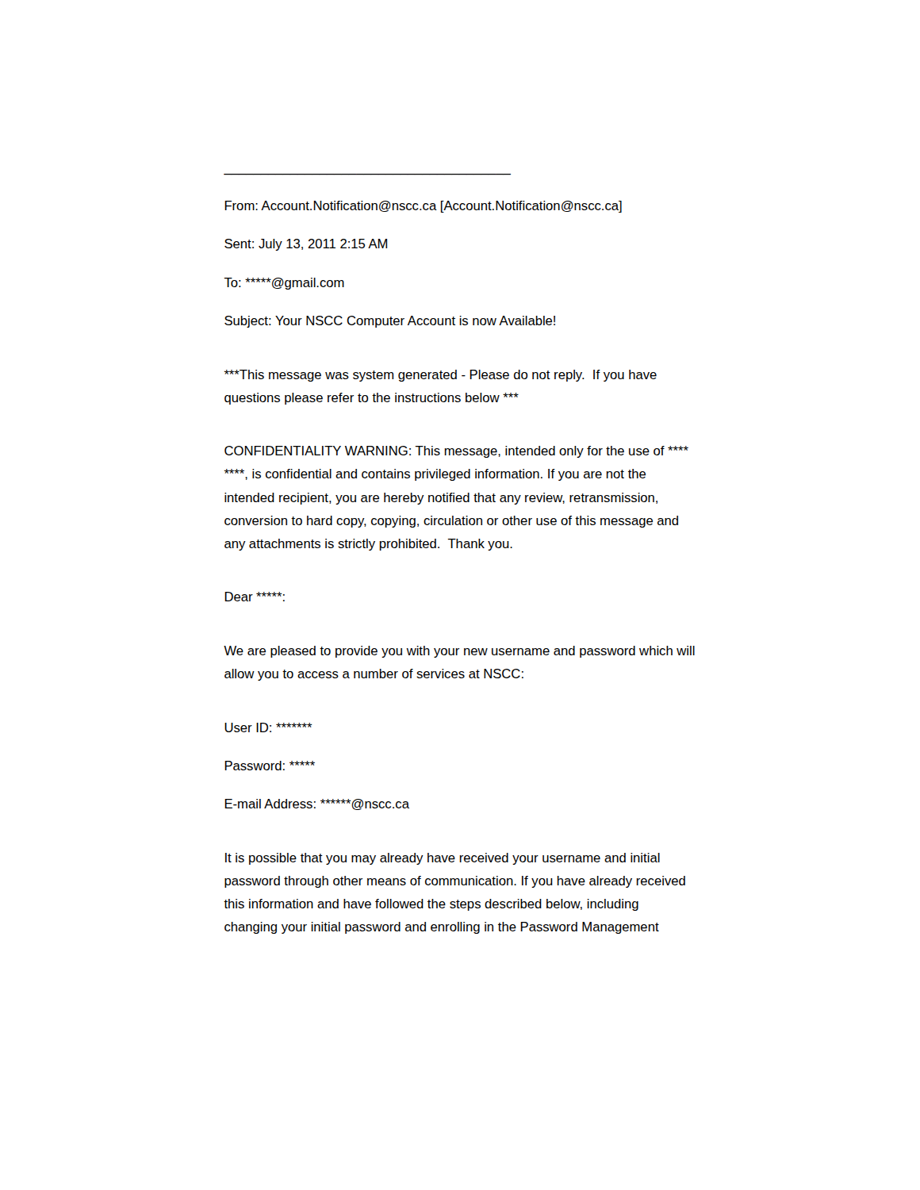_______________________________________
From: Account.Notification@nscc.ca [Account.Notification@nscc.ca]
Sent: July 13, 2011 2:15 AM
To: *****@gmail.com
Subject: Your NSCC Computer Account is now Available!
***This message was system generated - Please do not reply. If you have questions please refer to the instructions below ***
CONFIDENTIALITY WARNING: This message, intended only for the use of **** ****, is confidential and contains privileged information. If you are not the intended recipient, you are hereby notified that any review, retransmission, conversion to hard copy, copying, circulation or other use of this message and any attachments is strictly prohibited. Thank you.
Dear *****:
We are pleased to provide you with your new username and password which will allow you to access a number of services at NSCC:
User ID: *******
Password: *****
E-mail Address: ******@nscc.ca
It is possible that you may already have received your username and initial password through other means of communication. If you have already received this information and have followed the steps described below, including changing your initial password and enrolling in the Password Management